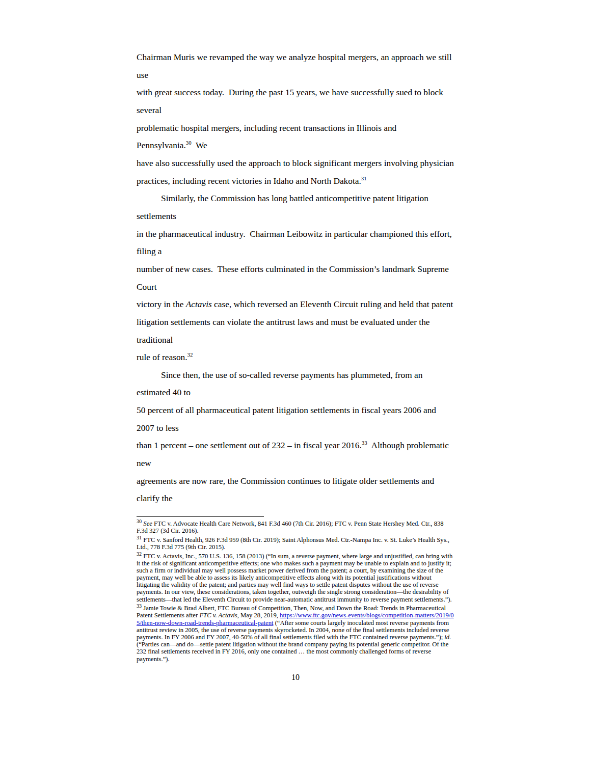Chairman Muris we revamped the way we analyze hospital mergers, an approach we still use
with great success today. During the past 15 years, we have successfully sued to block several
problematic hospital mergers, including recent transactions in Illinois and Pennsylvania.30 We
have also successfully used the approach to block significant mergers involving physician
practices, including recent victories in Idaho and North Dakota.31
Similarly, the Commission has long battled anticompetitive patent litigation settlements
in the pharmaceutical industry. Chairman Leibowitz in particular championed this effort, filing a
number of new cases. These efforts culminated in the Commission’s landmark Supreme Court
victory in the Actavis case, which reversed an Eleventh Circuit ruling and held that patent
litigation settlements can violate the antitrust laws and must be evaluated under the traditional
rule of reason.32
Since then, the use of so-called reverse payments has plummeted, from an estimated 40 to
50 percent of all pharmaceutical patent litigation settlements in fiscal years 2006 and 2007 to less
than 1 percent – one settlement out of 232 – in fiscal year 2016.33 Although problematic new
agreements are now rare, the Commission continues to litigate older settlements and clarify the
30 See FTC v. Advocate Health Care Network, 841 F.3d 460 (7th Cir. 2016); FTC v. Penn State Hershey Med. Ctr., 838 F.3d 327 (3d Cir. 2016).
31 FTC v. Sanford Health, 926 F.3d 959 (8th Cir. 2019); Saint Alphonsus Med. Ctr.-Nampa Inc. v. St. Luke’s Health Sys., Ltd., 778 F.3d 775 (9th Cir. 2015).
32 FTC v. Actavis, Inc., 570 U.S. 136, 158 (2013) (“In sum, a reverse payment, where large and unjustified, can bring with it the risk of significant anticompetitive effects; one who makes such a payment may be unable to explain and to justify it; such a firm or individual may well possess market power derived from the patent; a court, by examining the size of the payment, may well be able to assess its likely anticompetitive effects along with its potential justifications without litigating the validity of the patent; and parties may well find ways to settle patent disputes without the use of reverse payments. In our view, these considerations, taken together, outweigh the single strong consideration—the desirability of settlements—that led the Eleventh Circuit to provide near-automatic antitrust immunity to reverse payment settlements.”).
33 Jamie Towie & Brad Albert, FTC Bureau of Competition, Then, Now, and Down the Road: Trends in Pharmaceutical Patent Settlements after FTC v. Actavis, May 28, 2019, https://www.ftc.gov/news-events/blogs/competition-matters/2019/05/then-now-down-road-trends-pharmaceutical-patent (“After some courts largely inoculated most reverse payments from antitrust review in 2005, the use of reverse payments skyrocketed. In 2004, none of the final settlements included reverse payments. In FY 2006 and FY 2007, 40-50% of all final settlements filed with the FTC contained reverse payments.”); id. (“Parties can—and do—settle patent litigation without the brand company paying its potential generic competitor. Of the 232 final settlements received in FY 2016, only one contained … the most commonly challenged forms of reverse payments.”).
10